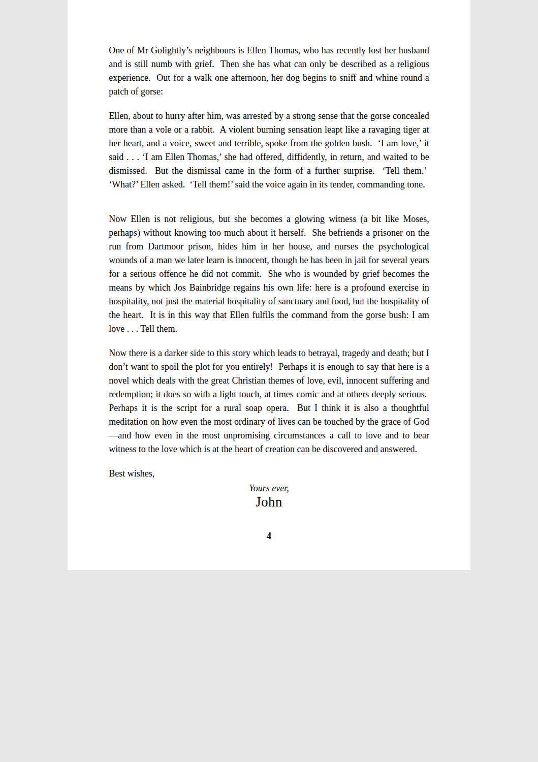One of Mr Golightly’s neighbours is Ellen Thomas, who has recently lost her husband and is still numb with grief. Then she has what can only be described as a religious experience. Out for a walk one afternoon, her dog begins to sniff and whine round a patch of gorse:
Ellen, about to hurry after him, was arrested by a strong sense that the gorse concealed more than a vole or a rabbit. A violent burning sensation leapt like a ravaging tiger at her heart, and a voice, sweet and terrible, spoke from the golden bush. ‘I am love,’ it said . . . ‘I am Ellen Thomas,’ she had offered, diffidently, in return, and waited to be dismissed. But the dismissal came in the form of a further surprise. ‘Tell them.’ ‘What?’ Ellen asked. ‘Tell them!’ said the voice again in its tender, commanding tone.
Now Ellen is not religious, but she becomes a glowing witness (a bit like Moses, perhaps) without knowing too much about it herself. She befriends a prisoner on the run from Dartmoor prison, hides him in her house, and nurses the psychological wounds of a man we later learn is innocent, though he has been in jail for several years for a serious offence he did not commit. She who is wounded by grief becomes the means by which Jos Bainbridge regains his own life: here is a profound exercise in hospitality, not just the material hospitality of sanctuary and food, but the hospitality of the heart. It is in this way that Ellen fulfils the command from the gorse bush: I am love . . . Tell them.
Now there is a darker side to this story which leads to betrayal, tragedy and death; but I don’t want to spoil the plot for you entirely! Perhaps it is enough to say that here is a novel which deals with the great Christian themes of love, evil, innocent suffering and redemption; it does so with a light touch, at times comic and at others deeply serious. Perhaps it is the script for a rural soap opera. But I think it is also a thoughtful meditation on how even the most ordinary of lives can be touched by the grace of God—and how even in the most unpromising circumstances a call to love and to bear witness to the love which is at the heart of creation can be discovered and answered.
Best wishes,
Yours ever,
John
4